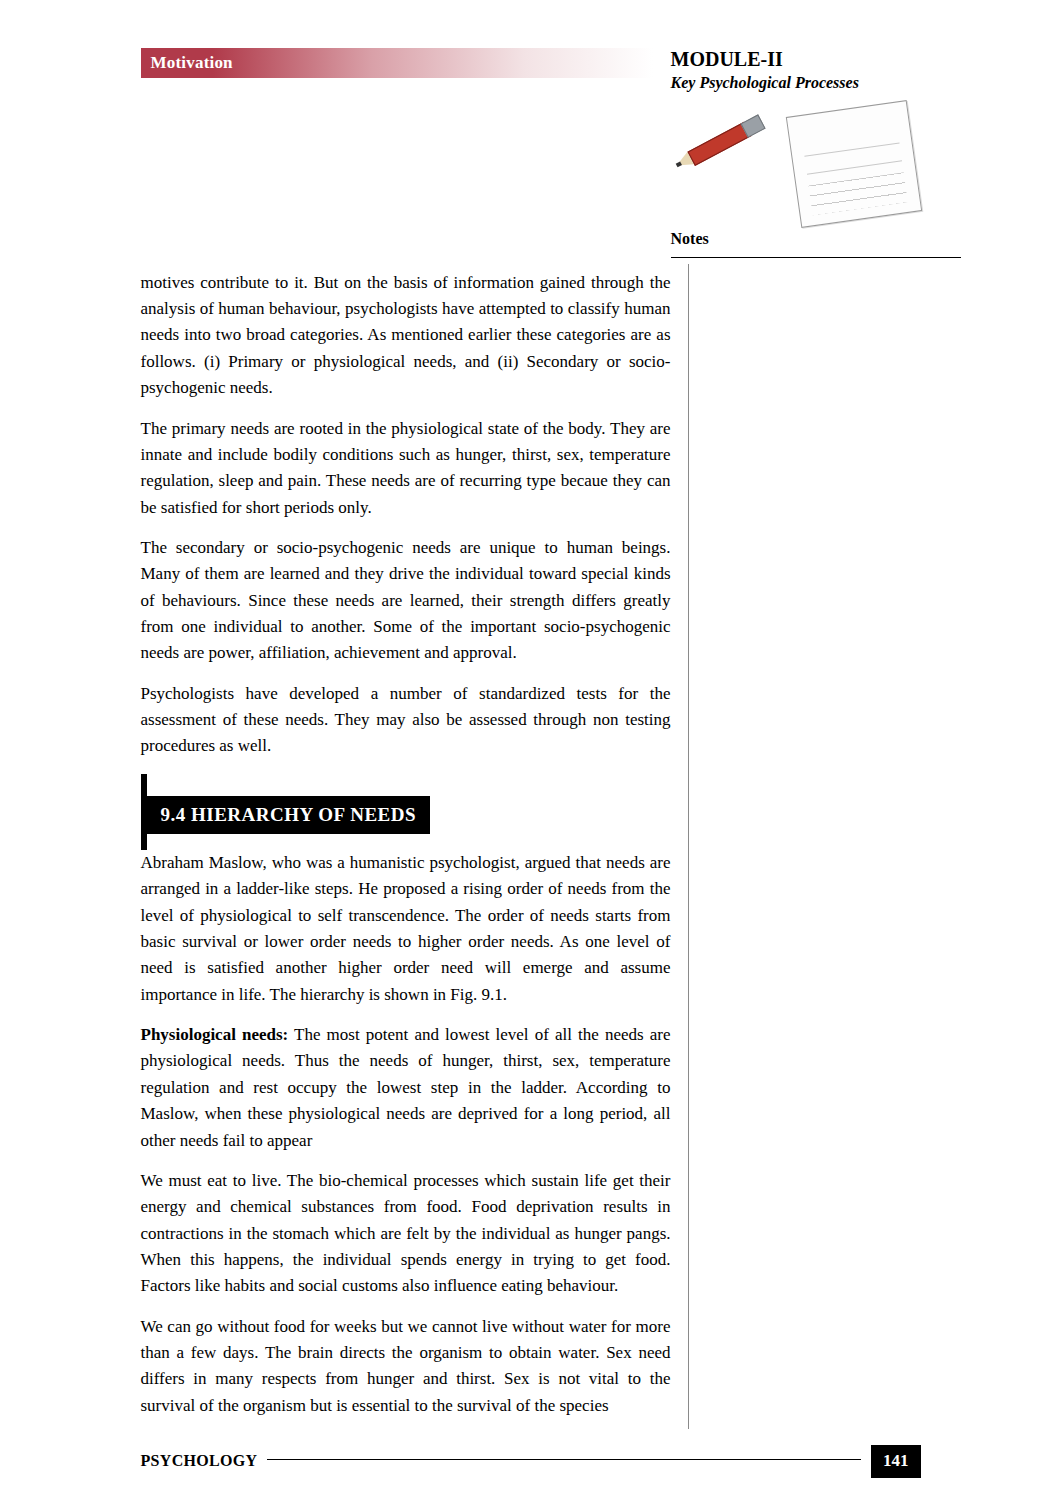Motivation
MODULE-II
Key Psychological Processes
Notes
motives contribute to it. But on the basis of information gained through the analysis of human behaviour, psychologists have attempted to classify human needs into two broad categories. As mentioned earlier these categories are as follows. (i) Primary or physiological needs, and (ii) Secondary or socio-psychogenic needs.
The primary needs are rooted in the physiological state of the body. They are innate and include bodily conditions such as hunger, thirst, sex, temperature regulation, sleep and pain. These needs are of recurring type becaue they can be satisfied for short periods only.
The secondary or socio-psychogenic needs are unique to human beings. Many of them are learned and they drive the individual toward special kinds of behaviours. Since these needs are learned, their strength differs greatly from one individual to another. Some of the important socio-psychogenic needs are power, affiliation, achievement and approval.
Psychologists have developed a number of standardized tests for the assessment of these needs. They may also be assessed through non testing procedures as well.
9.4 HIERARCHY OF NEEDS
Abraham Maslow, who was a humanistic psychologist, argued that needs are arranged in a ladder-like steps. He proposed a rising order of needs from the level of physiological to self transcendence. The order of needs starts from basic survival or lower order needs to higher order needs. As one level of need is satisfied another higher order need will emerge and assume importance in life. The hierarchy is shown in Fig. 9.1.
Physiological needs: The most potent and lowest level of all the needs are physiological needs. Thus the needs of hunger, thirst, sex, temperature regulation and rest occupy the lowest step in the ladder. According to Maslow, when these physiological needs are deprived for a long period, all other needs fail to appear
We must eat to live. The bio-chemical processes which sustain life get their energy and chemical substances from food. Food deprivation results in contractions in the stomach which are felt by the individual as hunger pangs. When this happens, the individual spends energy in trying to get food. Factors like habits and social customs also influence eating behaviour.
We can go without food for weeks but we cannot live without water for more than a few days. The brain directs the organism to obtain water. Sex need differs in many respects from hunger and thirst. Sex is not vital to the survival of the organism but is essential to the survival of the species
PSYCHOLOGY
141